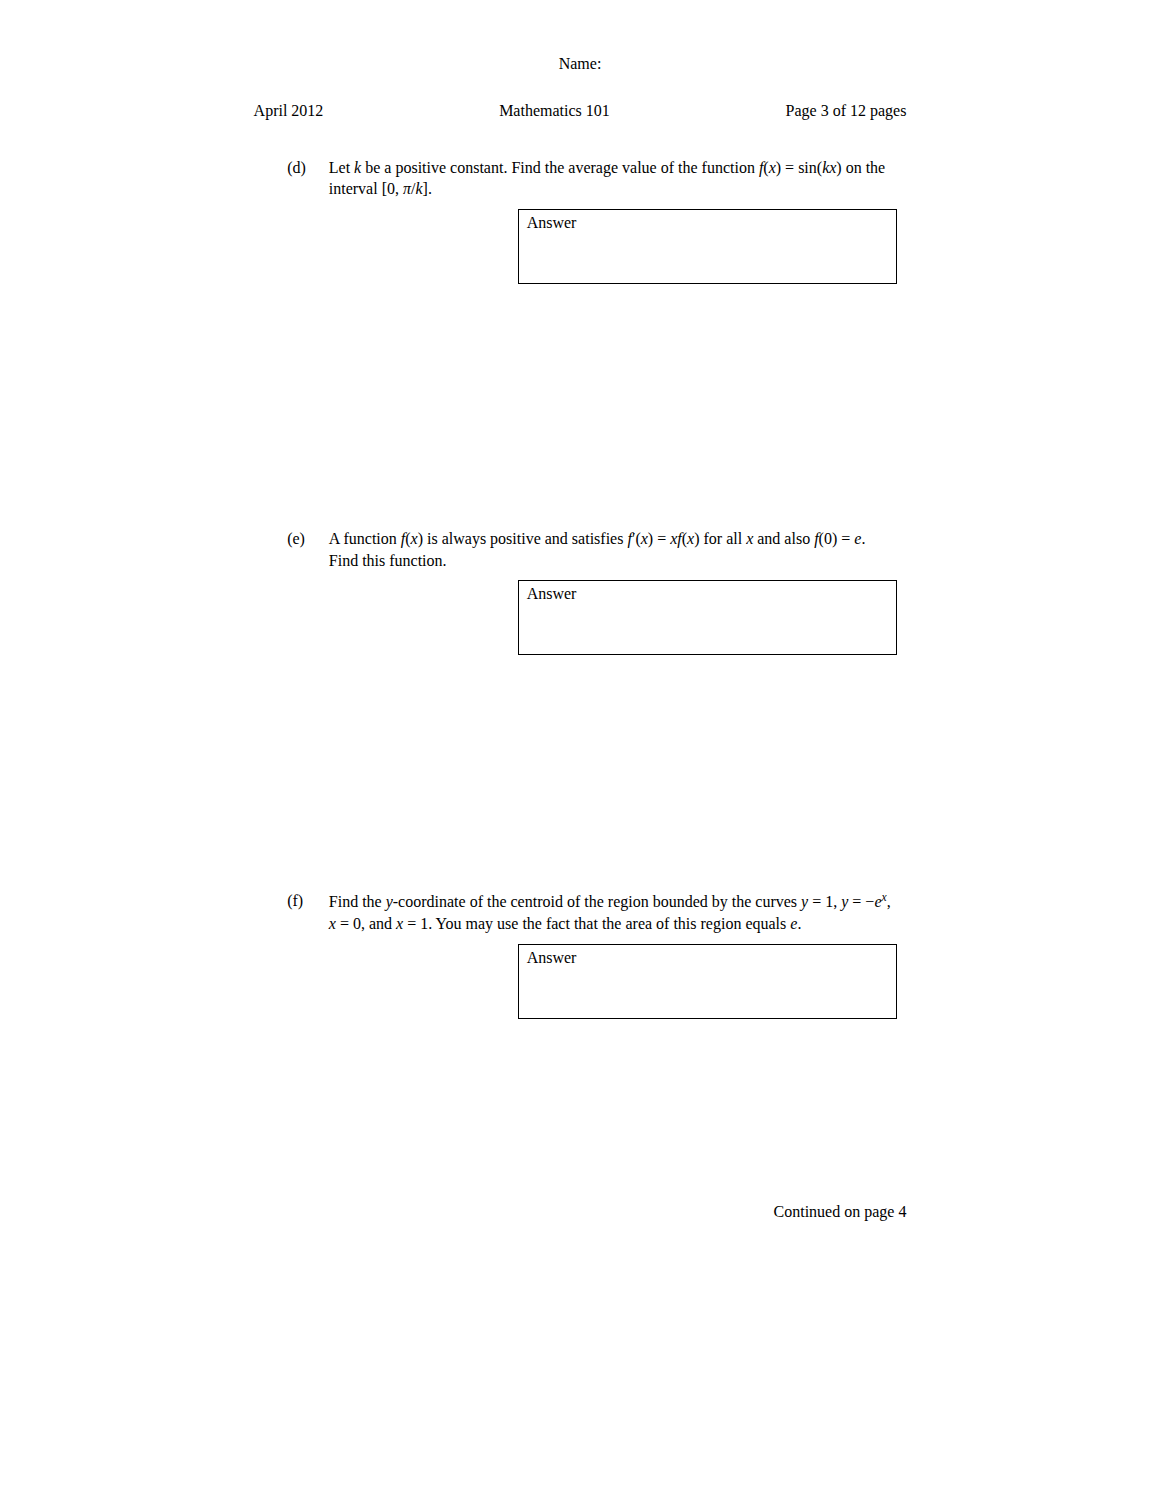Name:
April 2012
Mathematics 101
Page 3 of 12 pages
(d)
Let k be a positive constant. Find the average value of the function f(x) = sin(kx) on the interval [0, π/k].
Answer
(e)
A function f(x) is always positive and satisfies f′(x) = xf(x) for all x and also f(0) = e. Find this function.
Answer
(f)
Find the y-coordinate of the centroid of the region bounded by the curves y = 1, y = −ex, x = 0, and x = 1. You may use the fact that the area of this region equals e.
Answer
Continued on page 4